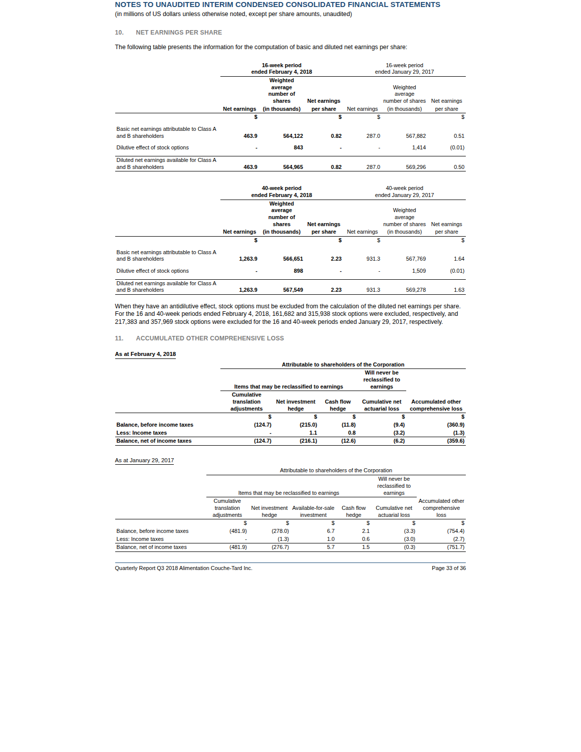NOTES TO UNAUDITED INTERIM CONDENSED CONSOLIDATED FINANCIAL STATEMENTS
(in millions of US dollars unless otherwise noted, except per share amounts, unaudited)
10. NET EARNINGS PER SHARE
The following table presents the information for the computation of basic and diluted net earnings per share:
| | 16-week period ended February 4, 2018 | 16-week period ended January 29, 2017 |
| | | Weighted average number of shares | Net earnings | | Weighted average number of shares | Net earnings |
| | Net earnings | (in thousands) | per share | Net earnings | (in thousands) | per share |
| | $ | | $ | $ | | $ |
| Basic net earnings attributable to Class A and B shareholders | 463.9 | 564,122 | 0.82 | 287.0 | 567,882 | 0.51 |
| Dilutive effect of stock options | - | 843 | - | - | 1,414 | (0.01) |
| Diluted net earnings available for Class A and B shareholders | 463.9 | 564,965 | 0.82 | 287.0 | 569,296 | 0.50 |
| | 40-week period ended February 4, 2018 | 40-week period ended January 29, 2017 |
| | | Weighted average number of shares | Net earnings | | Weighted average number of shares | Net earnings |
| | Net earnings | (in thousands) | per share | Net earnings | (in thousands) | per share |
| | $ | | $ | $ | | $ |
| Basic net earnings attributable to Class A and B shareholders | 1,263.9 | 566,651 | 2.23 | 931.3 | 567,769 | 1.64 |
| Dilutive effect of stock options | - | 898 | - | - | 1,509 | (0.01) |
| Diluted net earnings available for Class A and B shareholders | 1,263.9 | 567,549 | 2.23 | 931.3 | 569,278 | 1.63 |
When they have an antidilutive effect, stock options must be excluded from the calculation of the diluted net earnings per share. For the 16 and 40-week periods ended February 4, 2018, 161,682 and 315,938 stock options were excluded, respectively, and 217,383 and 357,969 stock options were excluded for the 16 and 40-week periods ended January 29, 2017, respectively.
11. ACCUMULATED OTHER COMPREHENSIVE LOSS
As at February 4, 2018
| | Attributable to shareholders of the Corporation |
| | Items that may be reclassified to earnings | Will never be reclassified to earnings | |
| | Cumulative translation adjustments | Net investment hedge | Cash flow hedge | Cumulative net actuarial loss | Accumulated other comprehensive loss |
| | $ | $ | $ | $ | $ |
| Balance, before income taxes | (124.7) | (215.0) | (11.8) | (9.4) | (360.9) |
| Less: Income taxes | - | 1.1 | 0.8 | (3.2) | (1.3) |
| Balance, net of income taxes | (124.7) | (216.1) | (12.6) | (6.2) | (359.6) |
As at January 29, 2017
| | Attributable to shareholders of the Corporation |
| | Items that may be reclassified to earnings | Will never be reclassified to earnings | |
| | Cumulative translation adjustments | Net investment hedge | Available-for-sale investment | Cash flow hedge | Cumulative net actuarial loss | Accumulated other comprehensive loss |
| | $ | $ | $ | $ | $ | $ |
| Balance, before income taxes | (481.9) | (278.0) | 6.7 | 2.1 | (3.3) | (754.4) |
| Less: Income taxes | - | (1.3) | 1.0 | 0.6 | (3.0) | (2.7) |
| Balance, net of income taxes | (481.9) | (276.7) | 5.7 | 1.5 | (0.3) | (751.7) |
Quarterly Report Q3 2018 Alimentation Couche-Tard Inc.
Page 33 of 36